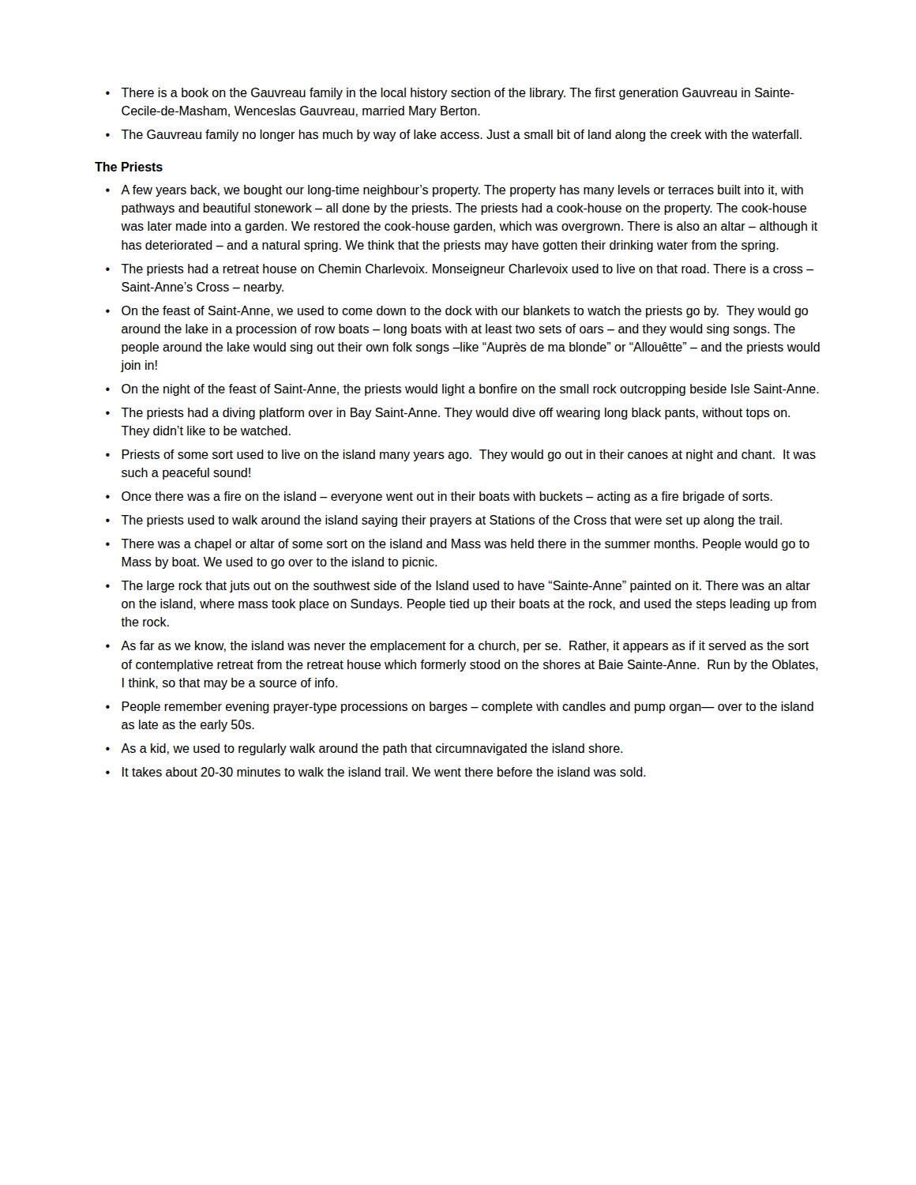There is a book on the Gauvreau family in the local history section of the library. The first generation Gauvreau in Sainte-Cecile-de-Masham, Wenceslas Gauvreau, married Mary Berton.
The Gauvreau family no longer has much by way of lake access. Just a small bit of land along the creek with the waterfall.
The Priests
A few years back, we bought our long-time neighbour’s property. The property has many levels or terraces built into it, with pathways and beautiful stonework – all done by the priests. The priests had a cook-house on the property. The cook-house was later made into a garden. We restored the cook-house garden, which was overgrown. There is also an altar – although it has deteriorated – and a natural spring. We think that the priests may have gotten their drinking water from the spring.
The priests had a retreat house on Chemin Charlevoix. Monseigneur Charlevoix used to live on that road. There is a cross – Saint-Anne’s Cross – nearby.
On the feast of Saint-Anne, we used to come down to the dock with our blankets to watch the priests go by. They would go around the lake in a procession of row boats – long boats with at least two sets of oars – and they would sing songs. The people around the lake would sing out their own folk songs –like “Auprès de ma blonde” or “Allouêtte” – and the priests would join in!
On the night of the feast of Saint-Anne, the priests would light a bonfire on the small rock outcropping beside Isle Saint-Anne.
The priests had a diving platform over in Bay Saint-Anne. They would dive off wearing long black pants, without tops on. They didn’t like to be watched.
Priests of some sort used to live on the island many years ago. They would go out in their canoes at night and chant. It was such a peaceful sound!
Once there was a fire on the island – everyone went out in their boats with buckets – acting as a fire brigade of sorts.
The priests used to walk around the island saying their prayers at Stations of the Cross that were set up along the trail.
There was a chapel or altar of some sort on the island and Mass was held there in the summer months. People would go to Mass by boat. We used to go over to the island to picnic.
The large rock that juts out on the southwest side of the Island used to have “Sainte-Anne” painted on it. There was an altar on the island, where mass took place on Sundays. People tied up their boats at the rock, and used the steps leading up from the rock.
As far as we know, the island was never the emplacement for a church, per se. Rather, it appears as if it served as the sort of contemplative retreat from the retreat house which formerly stood on the shores at Baie Sainte-Anne. Run by the Oblates, I think, so that may be a source of info.
People remember evening prayer-type processions on barges – complete with candles and pump organ— over to the island as late as the early 50s.
As a kid, we used to regularly walk around the path that circumnavigated the island shore.
It takes about 20-30 minutes to walk the island trail. We went there before the island was sold.